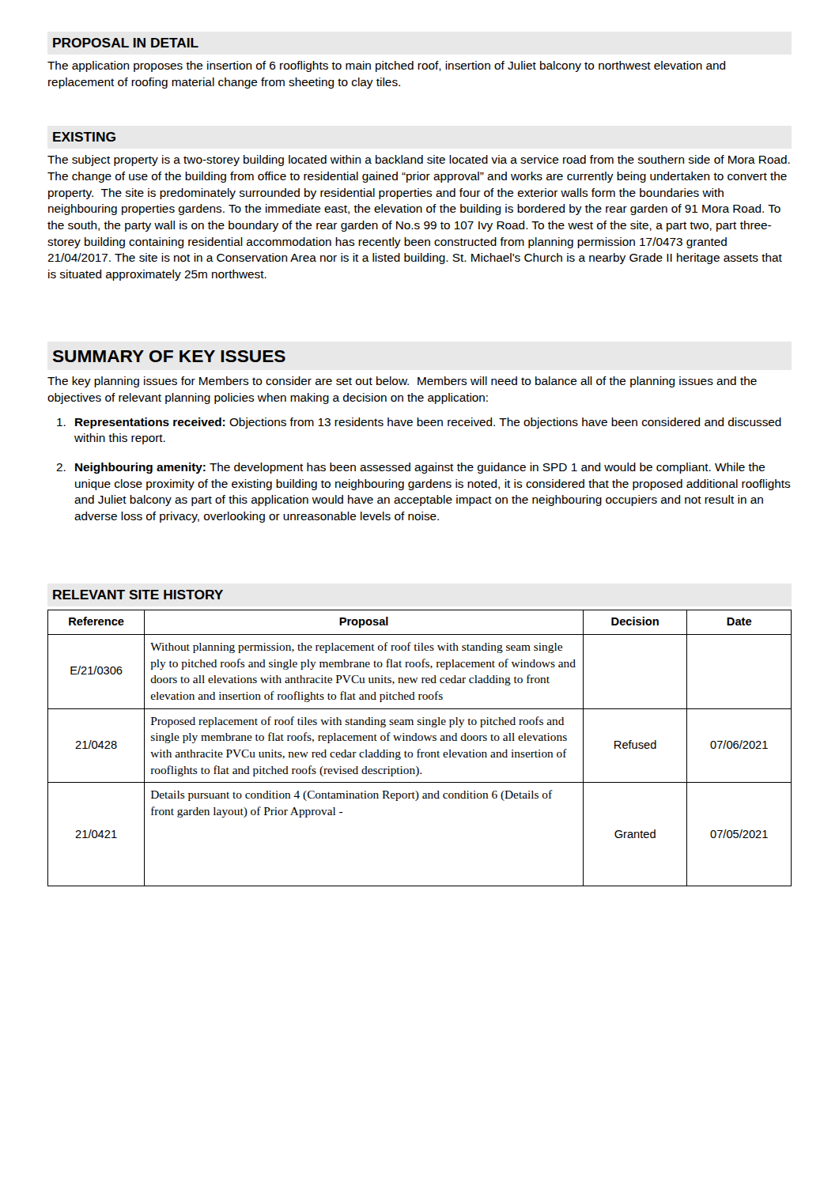PROPOSAL IN DETAIL
The application proposes the insertion of 6 rooflights to main pitched roof, insertion of Juliet balcony to northwest elevation and replacement of roofing material change from sheeting to clay tiles.
EXISTING
The subject property is a two-storey building located within a backland site located via a service road from the southern side of Mora Road. The change of use of the building from office to residential gained “prior approval” and works are currently being undertaken to convert the property. The site is predominately surrounded by residential properties and four of the exterior walls form the boundaries with neighbouring properties gardens. To the immediate east, the elevation of the building is bordered by the rear garden of 91 Mora Road. To the south, the party wall is on the boundary of the rear garden of No.s 99 to 107 Ivy Road. To the west of the site, a part two, part three-storey building containing residential accommodation has recently been constructed from planning permission 17/0473 granted 21/04/2017. The site is not in a Conservation Area nor is it a listed building. St. Michael's Church is a nearby Grade II heritage assets that is situated approximately 25m northwest.
SUMMARY OF KEY ISSUES
The key planning issues for Members to consider are set out below. Members will need to balance all of the planning issues and the objectives of relevant planning policies when making a decision on the application:
Representations received: Objections from 13 residents have been received. The objections have been considered and discussed within this report.
Neighbouring amenity: The development has been assessed against the guidance in SPD 1 and would be compliant. While the unique close proximity of the existing building to neighbouring gardens is noted, it is considered that the proposed additional rooflights and Juliet balcony as part of this application would have an acceptable impact on the neighbouring occupiers and not result in an adverse loss of privacy, overlooking or unreasonable levels of noise.
RELEVANT SITE HISTORY
| Reference | Proposal | Decision | Date |
| --- | --- | --- | --- |
| E/21/0306 | Without planning permission, the replacement of roof tiles with standing seam single ply to pitched roofs and single ply membrane to flat roofs, replacement of windows and doors to all elevations with anthracite PVCu units, new red cedar cladding to front elevation and insertion of rooflights to flat and pitched roofs | | |
| 21/0428 | Proposed replacement of roof tiles with standing seam single ply to pitched roofs and single ply membrane to flat roofs, replacement of windows and doors to all elevations with anthracite PVCu units, new red cedar cladding to front elevation and insertion of rooflights to flat and pitched roofs (revised description). | Refused | 07/06/2021 |
| 21/0421 | Details pursuant to condition 4 (Contamination Report) and condition 6 (Details of front garden layout) of Prior Approval - | Granted | 07/05/2021 |